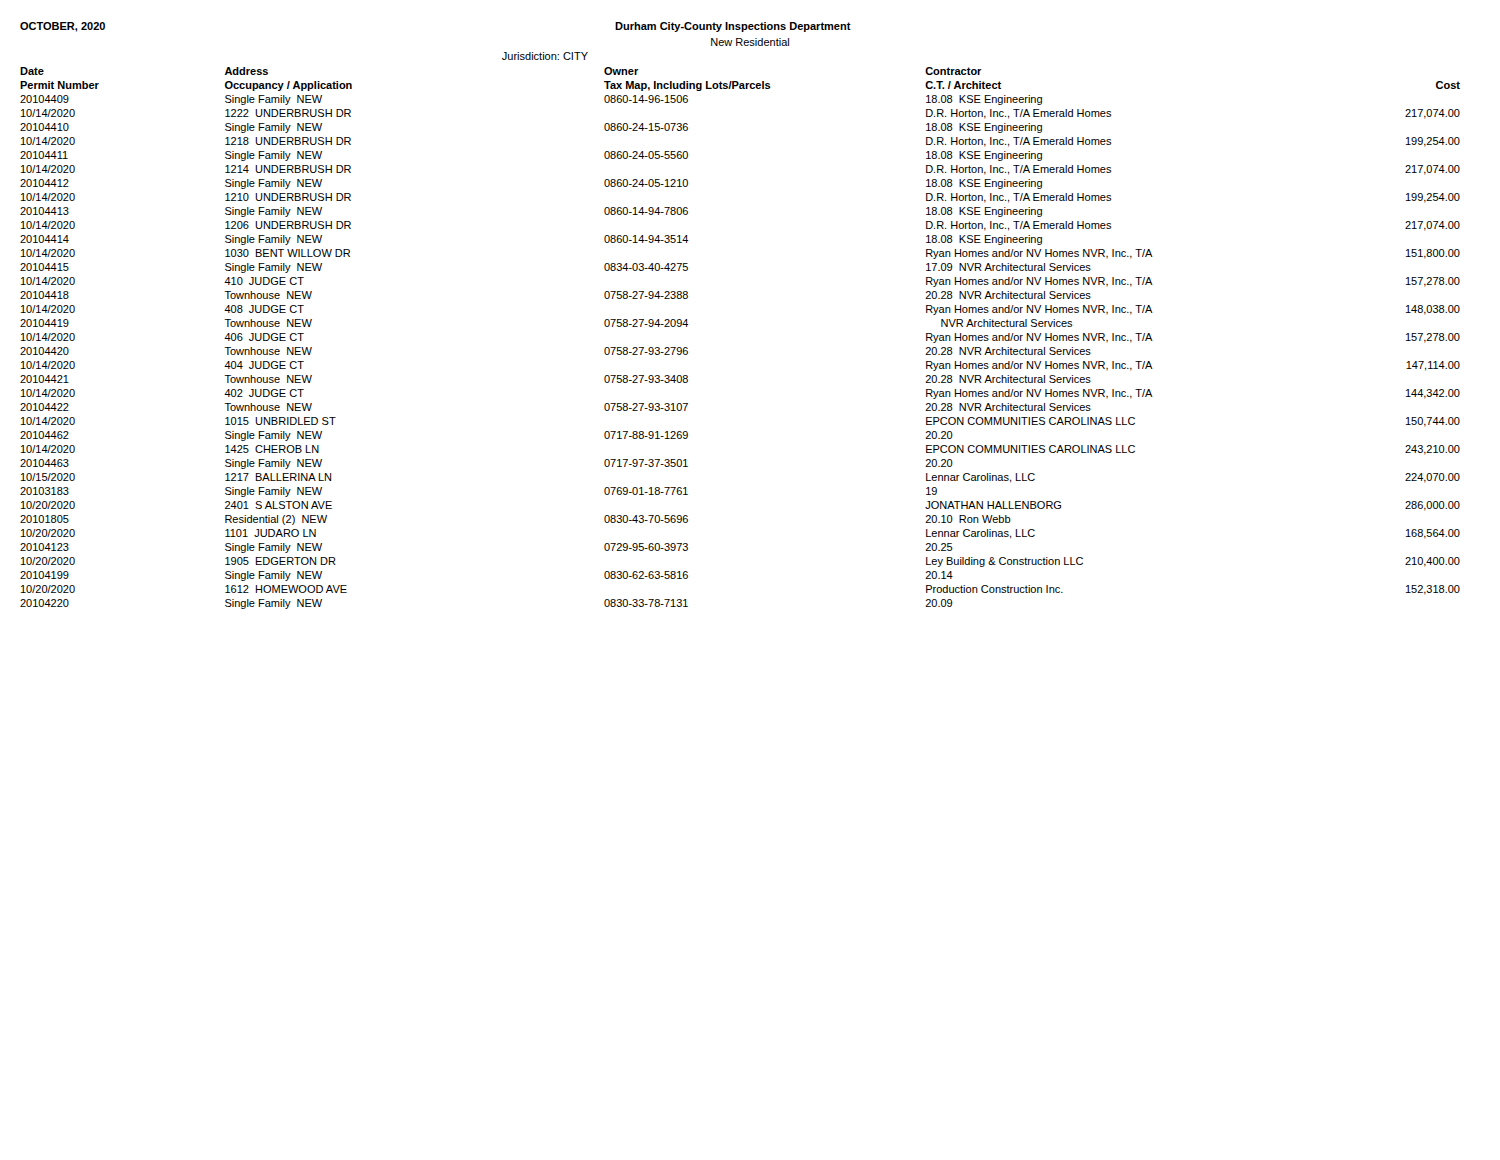OCTOBER, 2020
Durham City-County Inspections Department
New Residential
Jurisdiction: CITY
| Date | Address | Owner | Contractor | |
| --- | --- | --- | --- | --- |
| Permit Number | Occupancy / Application | Tax Map, Including Lots/Parcels | C.T. / Architect | Cost |
| 20104409 | Single Family NEW | 0860-14-96-1506 | 18.08 KSE Engineering | |
| 10/14/2020 | 1222 UNDERBRUSH DR | | D.R. Horton, Inc., T/A Emerald Homes | 217,074.00 |
| 20104410 | Single Family NEW | 0860-24-15-0736 | 18.08 KSE Engineering | |
| 10/14/2020 | 1218 UNDERBRUSH DR | | D.R. Horton, Inc., T/A Emerald Homes | 199,254.00 |
| 20104411 | Single Family NEW | 0860-24-05-5560 | 18.08 KSE Engineering | |
| 10/14/2020 | 1214 UNDERBRUSH DR | | D.R. Horton, Inc., T/A Emerald Homes | 217,074.00 |
| 20104412 | Single Family NEW | 0860-24-05-1210 | 18.08 KSE Engineering | |
| 10/14/2020 | 1210 UNDERBRUSH DR | | D.R. Horton, Inc., T/A Emerald Homes | 199,254.00 |
| 20104413 | Single Family NEW | 0860-14-94-7806 | 18.08 KSE Engineering | |
| 10/14/2020 | 1206 UNDERBRUSH DR | | D.R. Horton, Inc., T/A Emerald Homes | 217,074.00 |
| 20104414 | Single Family NEW | 0860-14-94-3514 | 18.08 KSE Engineering | |
| 10/14/2020 | 1030 BENT WILLOW DR | | Ryan Homes and/or NV Homes NVR, Inc., T/A | 151,800.00 |
| 20104415 | Single Family NEW | 0834-03-40-4275 | 17.09 NVR Architectural Services | |
| 10/14/2020 | 410 JUDGE CT | | Ryan Homes and/or NV Homes NVR, Inc., T/A | 157,278.00 |
| 20104418 | Townhouse NEW | 0758-27-94-2388 | 20.28 NVR Architectural Services | |
| 10/14/2020 | 408 JUDGE CT | | Ryan Homes and/or NV Homes NVR, Inc., T/A | 148,038.00 |
| 20104419 | Townhouse NEW | 0758-27-94-2094 | NVR Architectural Services | |
| 10/14/2020 | 406 JUDGE CT | | Ryan Homes and/or NV Homes NVR, Inc., T/A | 157,278.00 |
| 20104420 | Townhouse NEW | 0758-27-93-2796 | 20.28 NVR Architectural Services | |
| 10/14/2020 | 404 JUDGE CT | | Ryan Homes and/or NV Homes NVR, Inc., T/A | 147,114.00 |
| 20104421 | Townhouse NEW | 0758-27-93-3408 | 20.28 NVR Architectural Services | |
| 10/14/2020 | 402 JUDGE CT | | Ryan Homes and/or NV Homes NVR, Inc., T/A | 144,342.00 |
| 20104422 | Townhouse NEW | 0758-27-93-3107 | 20.28 NVR Architectural Services | |
| 10/14/2020 | 1015 UNBRIDLED ST | | EPCON COMMUNITIES CAROLINAS LLC | 150,744.00 |
| 20104462 | Single Family NEW | 0717-88-91-1269 | 20.20 | |
| 10/14/2020 | 1425 CHEROB LN | | EPCON COMMUNITIES CAROLINAS LLC | 243,210.00 |
| 20104463 | Single Family NEW | 0717-97-37-3501 | 20.20 | |
| 10/15/2020 | 1217 BALLERINA LN | | Lennar Carolinas, LLC | 224,070.00 |
| 20103183 | Single Family NEW | 0769-01-18-7761 | 19 | |
| 10/20/2020 | 2401 S ALSTON AVE | | JONATHAN HALLENBORG | 286,000.00 |
| 20101805 | Residential (2) NEW | 0830-43-70-5696 | 20.10 Ron Webb | |
| 10/20/2020 | 1101 JUDARO LN | | Lennar Carolinas, LLC | 168,564.00 |
| 20104123 | Single Family NEW | 0729-95-60-3973 | 20.25 | |
| 10/20/2020 | 1905 EDGERTON DR | | Ley Building & Construction LLC | 210,400.00 |
| 20104199 | Single Family NEW | 0830-62-63-5816 | 20.14 | |
| 10/20/2020 | 1612 HOMEWOOD AVE | | Production Construction Inc. | 152,318.00 |
| 20104220 | Single Family NEW | 0830-33-78-7131 | 20.09 | |